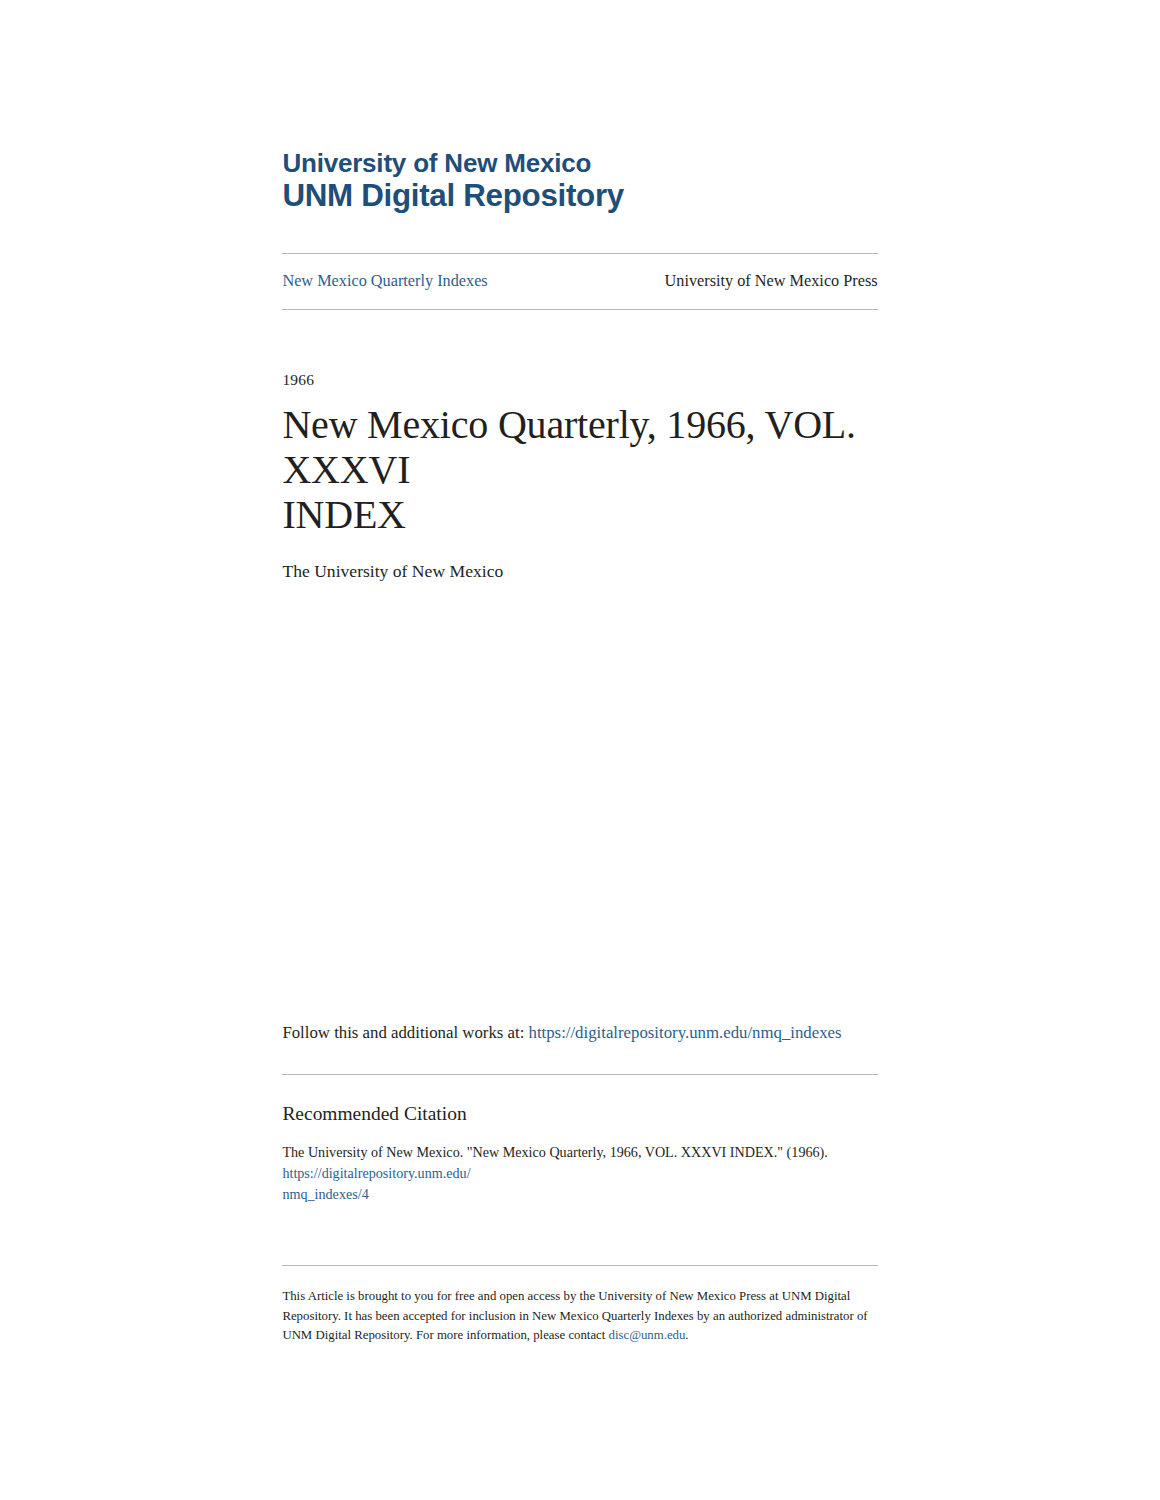University of New Mexico
UNM Digital Repository
New Mexico Quarterly Indexes
University of New Mexico Press
1966
New Mexico Quarterly, 1966, VOL. XXXVI
INDEX
The University of New Mexico
Follow this and additional works at: https://digitalrepository.unm.edu/nmq_indexes
Recommended Citation
The University of New Mexico. "New Mexico Quarterly, 1966, VOL. XXXVI INDEX." (1966). https://digitalrepository.unm.edu/
nmq_indexes/4
This Article is brought to you for free and open access by the University of New Mexico Press at UNM Digital Repository. It has been accepted for inclusion in New Mexico Quarterly Indexes by an authorized administrator of UNM Digital Repository. For more information, please contact disc@unm.edu.